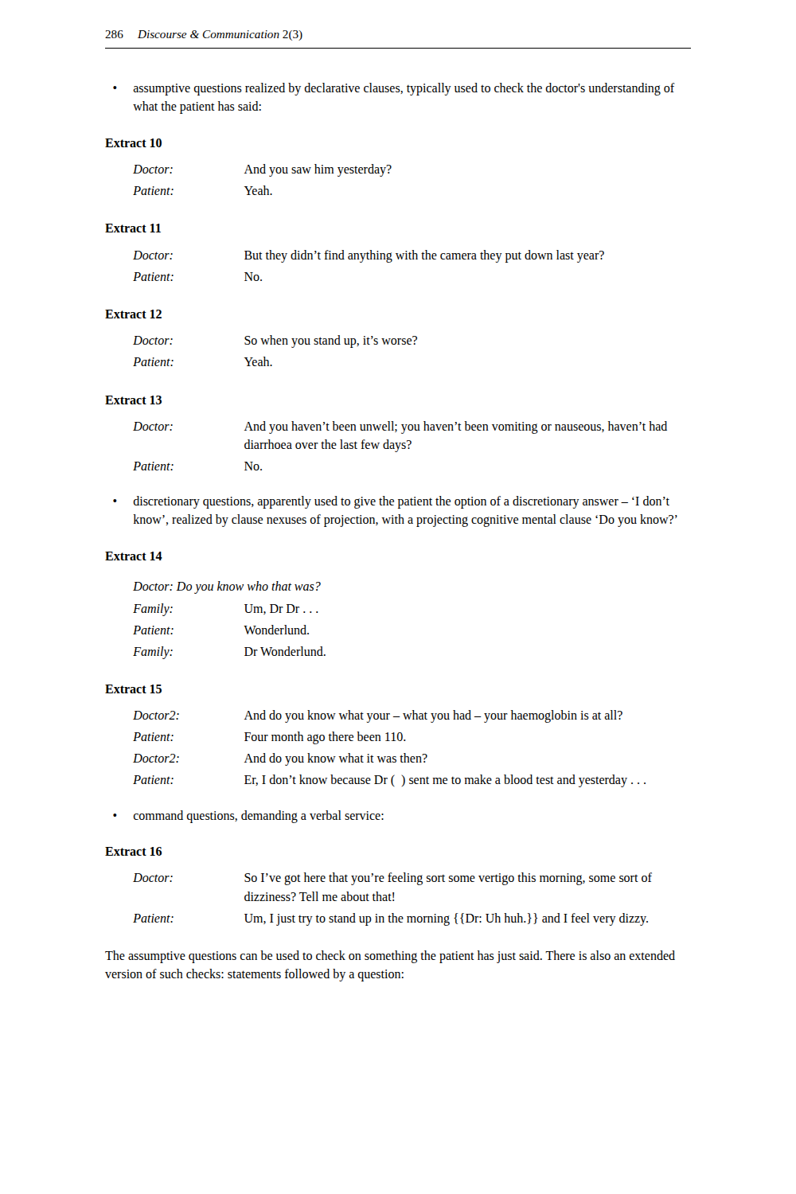286 Discourse & Communication 2(3)
assumptive questions realized by declarative clauses, typically used to check the doctor's understanding of what the patient has said:
Extract 10
| Doctor: | And you saw him yesterday? |
| Patient: | Yeah. |
Extract 11
| Doctor: | But they didn’t find anything with the camera they put down last year? |
| Patient: | No. |
Extract 12
| Doctor: | So when you stand up, it’s worse? |
| Patient: | Yeah. |
Extract 13
| Doctor: | And you haven’t been unwell; you haven’t been vomiting or nauseous, haven’t had diarrhoea over the last few days? |
| Patient: | No. |
discretionary questions, apparently used to give the patient the option of a discretionary answer – ‘I don’t know’, realized by clause nexuses of projection, with a projecting cognitive mental clause ‘Do you know?’
Extract 14
Doctor: Do you know who that was?
| Family: | Um, Dr Dr . . . |
| Patient: | Wonderlund. |
| Family: | Dr Wonderlund. |
Extract 15
| Doctor2: | And do you know what your – what you had – your haemoglobin is at all? |
| Patient: | Four month ago there been 110. |
| Doctor2: | And do you know what it was then? |
| Patient: | Er, I don’t know because Dr ( ) sent me to make a blood test and yesterday . . . |
command questions, demanding a verbal service:
Extract 16
| Doctor: | So I’ve got here that you’re feeling sort some vertigo this morning, some sort of dizziness? Tell me about that! |
| Patient: | Um, I just try to stand up in the morning {{Dr: Uh huh.}} and I feel very dizzy. |
The assumptive questions can be used to check on something the patient has just said. There is also an extended version of such checks: statements followed by a question: